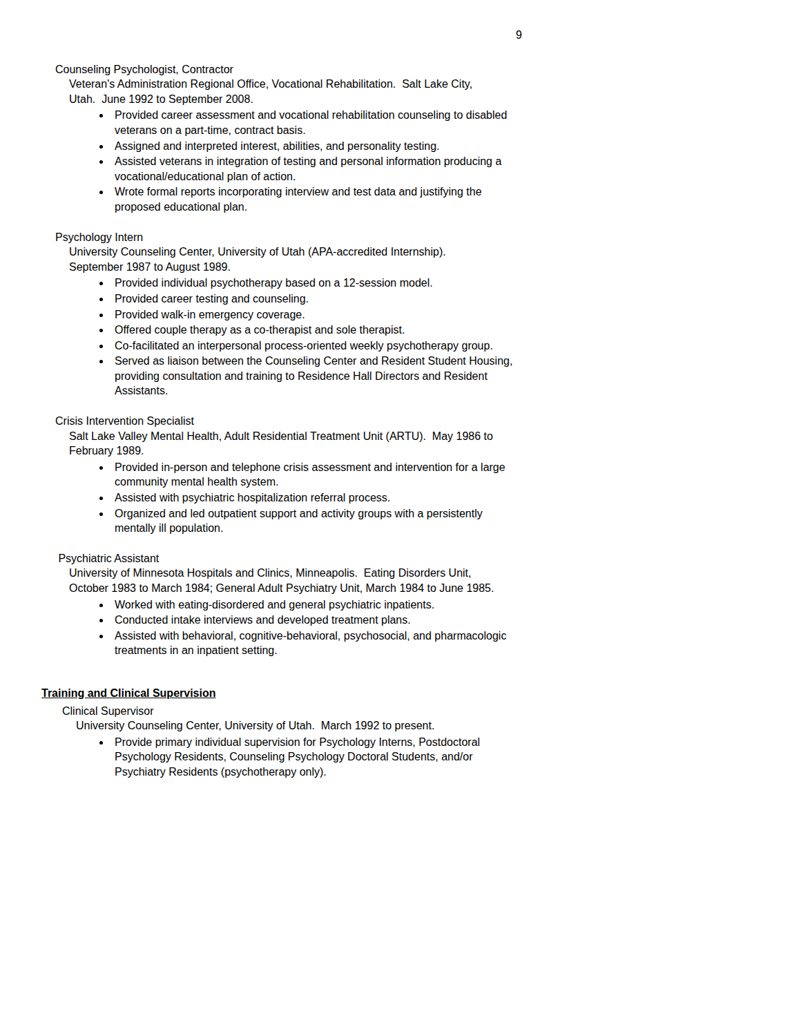9
Counseling Psychologist, Contractor
Veteran's Administration Regional Office, Vocational Rehabilitation. Salt Lake City,
Utah. June 1992 to September 2008.
Provided career assessment and vocational rehabilitation counseling to disabled veterans on a part-time, contract basis.
Assigned and interpreted interest, abilities, and personality testing.
Assisted veterans in integration of testing and personal information producing a vocational/educational plan of action.
Wrote formal reports incorporating interview and test data and justifying the proposed educational plan.
Psychology Intern
University Counseling Center, University of Utah (APA-accredited Internship).
September 1987 to August 1989.
Provided individual psychotherapy based on a 12-session model.
Provided career testing and counseling.
Provided walk-in emergency coverage.
Offered couple therapy as a co-therapist and sole therapist.
Co-facilitated an interpersonal process-oriented weekly psychotherapy group.
Served as liaison between the Counseling Center and Resident Student Housing, providing consultation and training to Residence Hall Directors and Resident Assistants.
Crisis Intervention Specialist
Salt Lake Valley Mental Health, Adult Residential Treatment Unit (ARTU). May 1986 to
February 1989.
Provided in-person and telephone crisis assessment and intervention for a large community mental health system.
Assisted with psychiatric hospitalization referral process.
Organized and led outpatient support and activity groups with a persistently mentally ill population.
Psychiatric Assistant
University of Minnesota Hospitals and Clinics, Minneapolis. Eating Disorders Unit,
October 1983 to March 1984; General Adult Psychiatry Unit, March 1984 to June 1985.
Worked with eating-disordered and general psychiatric inpatients.
Conducted intake interviews and developed treatment plans.
Assisted with behavioral, cognitive-behavioral, psychosocial, and pharmacologic treatments in an inpatient setting.
Training and Clinical Supervision
Clinical Supervisor
University Counseling Center, University of Utah. March 1992 to present.
Provide primary individual supervision for Psychology Interns, Postdoctoral Psychology Residents, Counseling Psychology Doctoral Students, and/or Psychiatry Residents (psychotherapy only).